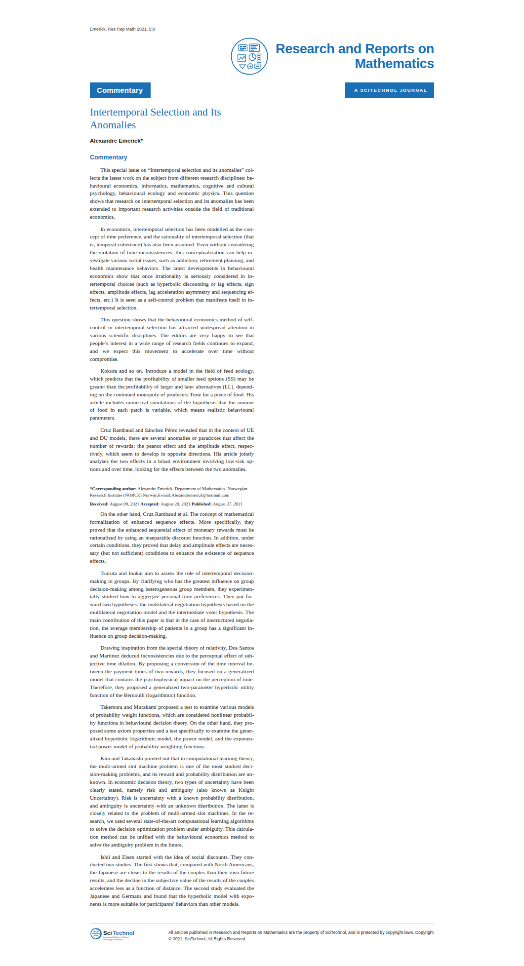Emerick, Res Rep Math 2021, 5:8
Research and Reports on
Mathematics
Commentary
A SCITECHNOL JOURNAL
Intertemporal Selection and Its Anomalies
Alexandre Emerick*
Commentary
This special issue on “Intertemporal selection and its anomalies” collects the latest work on the subject from different research disciplines: behavioural economics, informatics, mathematics, cognitive and cultural psychology, behavioural ecology and economic physics. This question shows that research on intertemporal selection and its anomalies has been extended to important research activities outside the field of traditional economics.
In economics, intertemporal selection has been modelled as the concept of time preference, and the rationality of intertemporal selection (that is, temporal coherence) has also been assumed. Even without considering the violation of time inconsistencies, this conceptualization can help investigate various social issues, such as addiction, retirement planning, and health maintenance behaviors. The latest developments in behavioural economics show that once irrationality is seriously considered in intertemporal choices (such as hyperbolic discounting or lag effects, sign effects, amplitude effects, lag acceleration asymmetry and sequencing effects, etc.) It is seen as a self-control problem that manifests itself in intertemporal selection.
This question shows that the behavioural economics method of self-control in intertemporal selection has attracted widespread attention in various scientific disciplines. The editors are very happy to see that people’s interest in a wide range of research fields continues to expand, and we expect this movement to accelerate over time without compromise.
Kokura and so on. Introduce a model in the field of feed ecology, which predicts that the profitability of smaller feed options (SS) may be greater than the profitability of larger and later alternatives (LL), depending on the continued monopoly of producers Time for a piece of food. His article includes numerical simulations of the hypothesis that the amount of food in each patch is variable, which means realistic behavioural parameters.
Cruz Rambaud and Sánchez Pérez revealed that in the context of UE and DU models, there are several anomalies or paradoxes that affect the number of rewards: the peanut effect and the amplitude effect, respectively, which seem to develop in opposite directions. His article jointly analyses the two effects in a broad environment involving low-risk options and over time, looking for the effects between the two anomalies.
*Corresponding author: Alexandre Emerick, Department of Mathematics, Norwegian Research Institute (NORCE),Norway,E-mail:Alexandremerick@hotmail.com
Received: August 09, 2021 Accepted: August 20, 2021 Published: August 27, 2021
On the other hand, Cruz Rambaud et al. The concept of mathematical formalization of enhanced sequence effects. More specifically, they proved that the enhanced sequential effect of monetary rewards must be rationalized by using an inseparable discount function. In addition, under certain conditions, they proved that delay and amplitude effects are necessary (but not sufficient) conditions to enhance the existence of sequence effects.
Tsuruta and Inukai aim to assess the role of intertemporal decision-making in groups. By clarifying who has the greatest influence on group decision-making among heterogeneous group members, they experimentally studied how to aggregate personal time preferences. They put forward two hypotheses: the multilateral negotiation hypothesis based on the multilateral negotiation model and the intermediate voter hypothesis. The main contribution of this paper is that in the case of unstructured negotiation, the average membership of patients in a group has a significant influence on group decision-making.
Drawing inspiration from the special theory of relativity, Dos Santos and Martinez deduced inconsistencies due to the perceptual effect of subjective time dilation. By proposing a conversion of the time interval between the payment times of two rewards, they focused on a generalized model that contains the psychophysical impact on the perception of time. Therefore, they proposed a generalized two-parameter hyperbolic utility function of the Bernoulli (logarithmic) function.
Takemura and Murakami proposed a test to examine various models of probability weight functions, which are considered nonlinear probability functions in behavioural decision theory. On the other hand, they proposed some axiom properties and a test specifically to examine the generalized hyperbolic logarithmic model, the power model, and the exponential power model of probability weighting functions.
Kim and Takahashi pointed out that in computational learning theory, the multi-armed slot machine problem is one of the most studied decision-making problems, and its reward and probability distribution are unknown. In economic decision theory, two types of uncertainty have been clearly stated, namely risk and ambiguity (also known as Knight Uncertainty). Risk is uncertainty with a known probability distribution, and ambiguity is uncertainty with an unknown distribution. The latter is closely related to the problem of multi-armed slot machines. In the research, we used several state-of-the-art computational learning algorithms to solve the decision optimization problem under ambiguity. This calculation method can be unified with the behavioural economics method to solve the ambiguity problem in the future.
Ishii and Eisen started with the idea of social discounts. They conducted two studies. The first shows that, compared with North Americans, the Japanese are closer to the results of the couples than their own future results, and the decline in the subjective value of the results of the couples accelerates less as a function of distance. The second study evaluated the Japanese and Germans and found that the hyperbolic model with exponents is more suitable for participants’ behaviors than other models.
Sci Technol International Publisher of Science, Technology and Medicine
All articles published in Research and Reports on Mathematics are the property of SciTechnol, and is protected by copyright laws. Copyright © 2021, SciTechnol, All Rights Reserved.